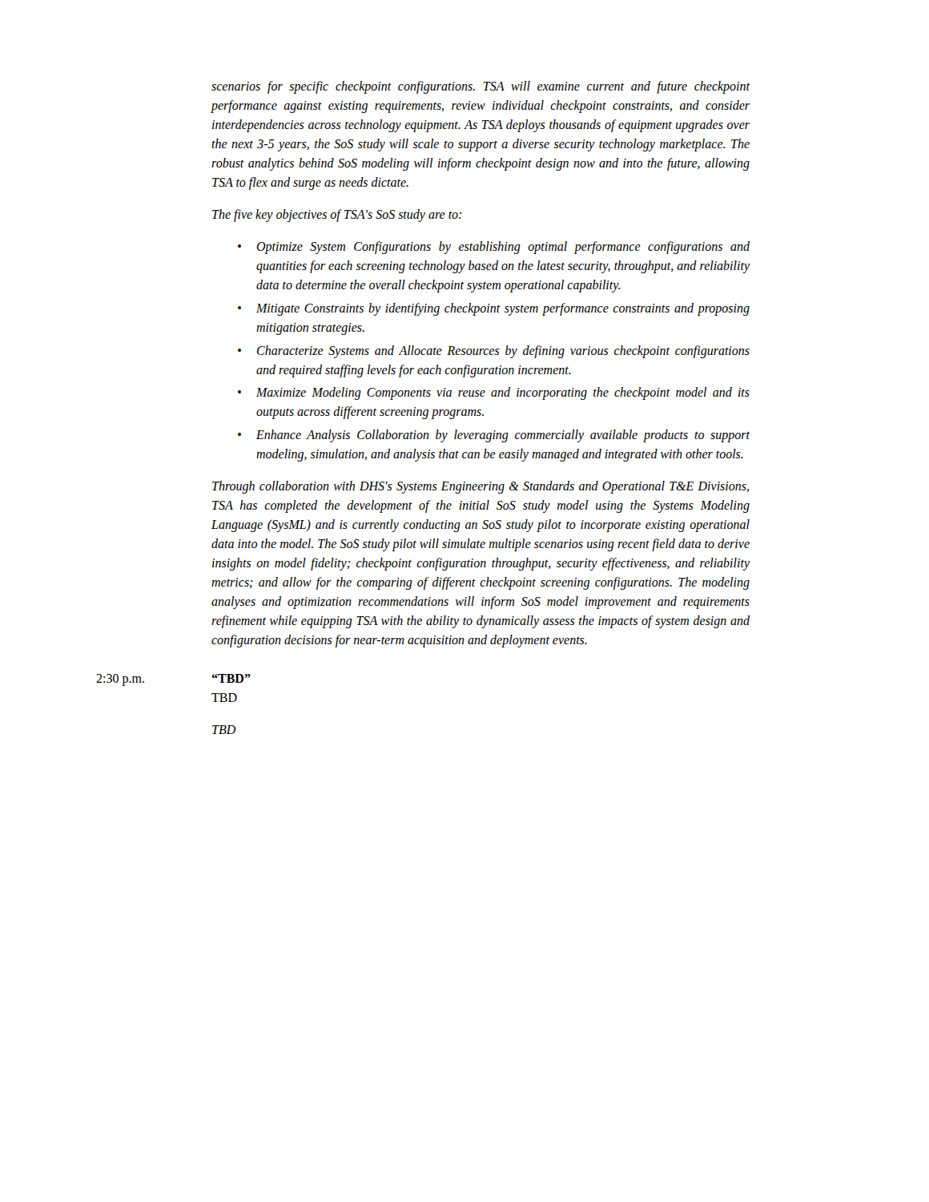scenarios for specific checkpoint configurations. TSA will examine current and future checkpoint performance against existing requirements, review individual checkpoint constraints, and consider interdependencies across technology equipment. As TSA deploys thousands of equipment upgrades over the next 3-5 years, the SoS study will scale to support a diverse security technology marketplace. The robust analytics behind SoS modeling will inform checkpoint design now and into the future, allowing TSA to flex and surge as needs dictate.
The five key objectives of TSA's SoS study are to:
Optimize System Configurations by establishing optimal performance configurations and quantities for each screening technology based on the latest security, throughput, and reliability data to determine the overall checkpoint system operational capability.
Mitigate Constraints by identifying checkpoint system performance constraints and proposing mitigation strategies.
Characterize Systems and Allocate Resources by defining various checkpoint configurations and required staffing levels for each configuration increment.
Maximize Modeling Components via reuse and incorporating the checkpoint model and its outputs across different screening programs.
Enhance Analysis Collaboration by leveraging commercially available products to support modeling, simulation, and analysis that can be easily managed and integrated with other tools.
Through collaboration with DHS's Systems Engineering & Standards and Operational T&E Divisions, TSA has completed the development of the initial SoS study model using the Systems Modeling Language (SysML) and is currently conducting an SoS study pilot to incorporate existing operational data into the model. The SoS study pilot will simulate multiple scenarios using recent field data to derive insights on model fidelity; checkpoint configuration throughput, security effectiveness, and reliability metrics; and allow for the comparing of different checkpoint screening configurations. The modeling analyses and optimization recommendations will inform SoS model improvement and requirements refinement while equipping TSA with the ability to dynamically assess the impacts of system design and configuration decisions for near-term acquisition and deployment events.
2:30 p.m.
“TBD”
TBD
TBD